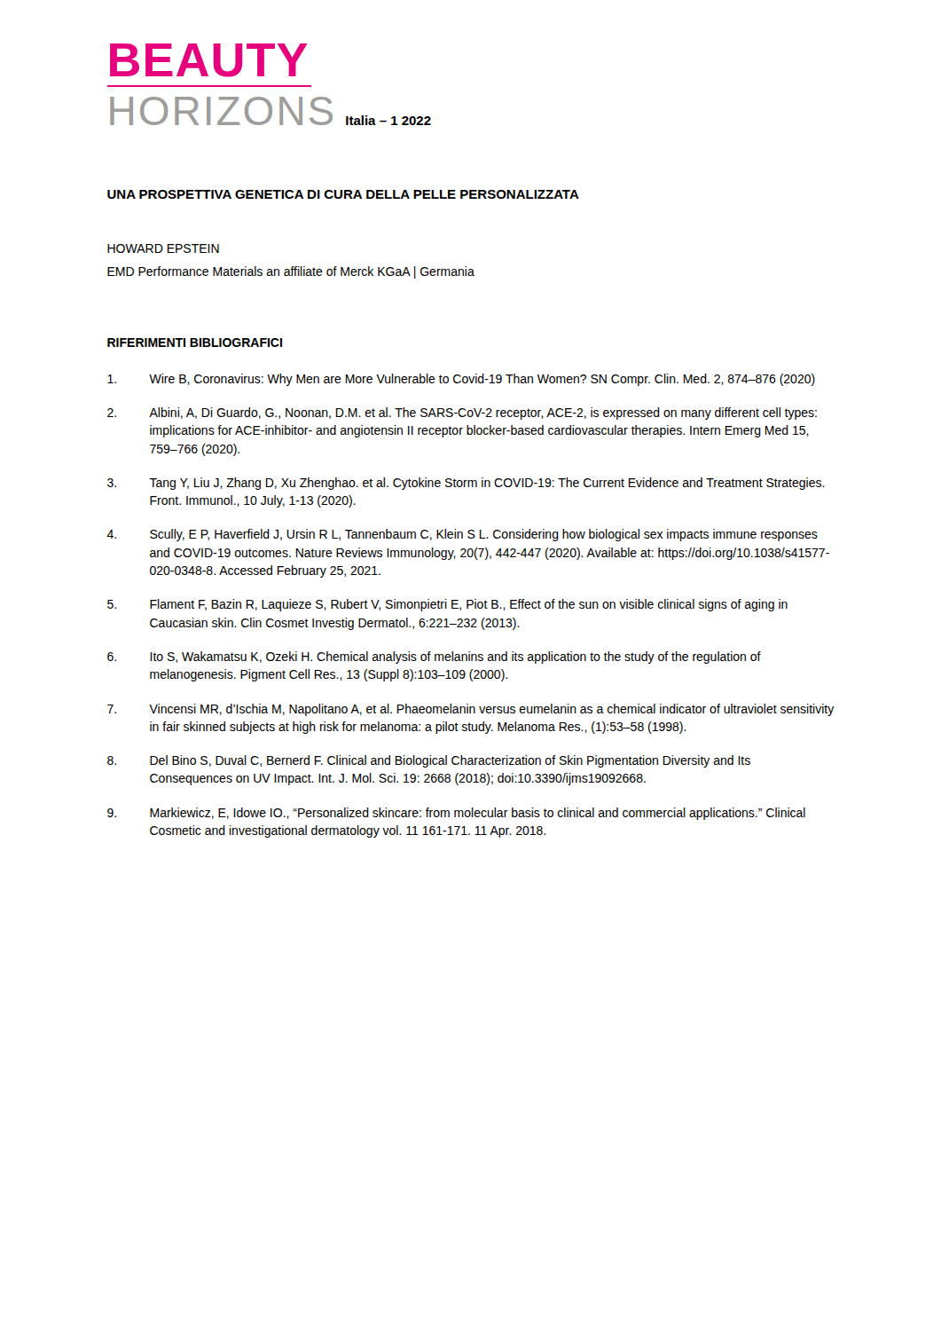BEAUTY
HORIZONS Italia – 1 2022
Una prospettiva genetica di cura della pelle personalizzata
HOWARD EPSTEIN
EMD Performance Materials an affiliate of Merck KGaA | Germania
Riferimenti bibliografici
Wire B, Coronavirus: Why Men are More Vulnerable to Covid-19 Than Women? SN Compr. Clin. Med. 2, 874–876 (2020)
Albini, A, Di Guardo, G., Noonan, D.M. et al. The SARS-CoV-2 receptor, ACE-2, is expressed on many different cell types: implications for ACE-inhibitor- and angiotensin II receptor blocker-based cardiovascular therapies. Intern Emerg Med 15, 759–766 (2020).
Tang Y, Liu J, Zhang D, Xu Zhenghao. et al. Cytokine Storm in COVID-19: The Current Evidence and Treatment Strategies. Front. Immunol., 10 July, 1-13 (2020).
Scully, E P, Haverfield J, Ursin R L, Tannenbaum C, Klein S L. Considering how biological sex impacts immune responses and COVID-19 outcomes. Nature Reviews Immunology, 20(7), 442-447 (2020). Available at: https://doi.org/10.1038/s41577-020-0348-8. Accessed February 25, 2021.
Flament F, Bazin R, Laquieze S, Rubert V, Simonpietri E, Piot B., Effect of the sun on visible clinical signs of aging in Caucasian skin. Clin Cosmet Investig Dermatol., 6:221–232 (2013).
Ito S, Wakamatsu K, Ozeki H. Chemical analysis of melanins and its application to the study of the regulation of melanogenesis. Pigment Cell Res., 13 (Suppl 8):103–109 (2000).
Vincensi MR, d’Ischia M, Napolitano A, et al. Phaeomelanin versus eumelanin as a chemical indicator of ultraviolet sensitivity in fair skinned subjects at high risk for melanoma: a pilot study. Melanoma Res., (1):53–58 (1998).
Del Bino S, Duval C, Bernerd F. Clinical and Biological Characterization of Skin Pigmentation Diversity and Its Consequences on UV Impact. Int. J. Mol. Sci. 19: 2668 (2018); doi:10.3390/ijms19092668.
Markiewicz, E, Idowe IO., “Personalized skincare: from molecular basis to clinical and commercial applications.” Clinical Cosmetic and investigational dermatology vol. 11 161-171. 11 Apr. 2018.